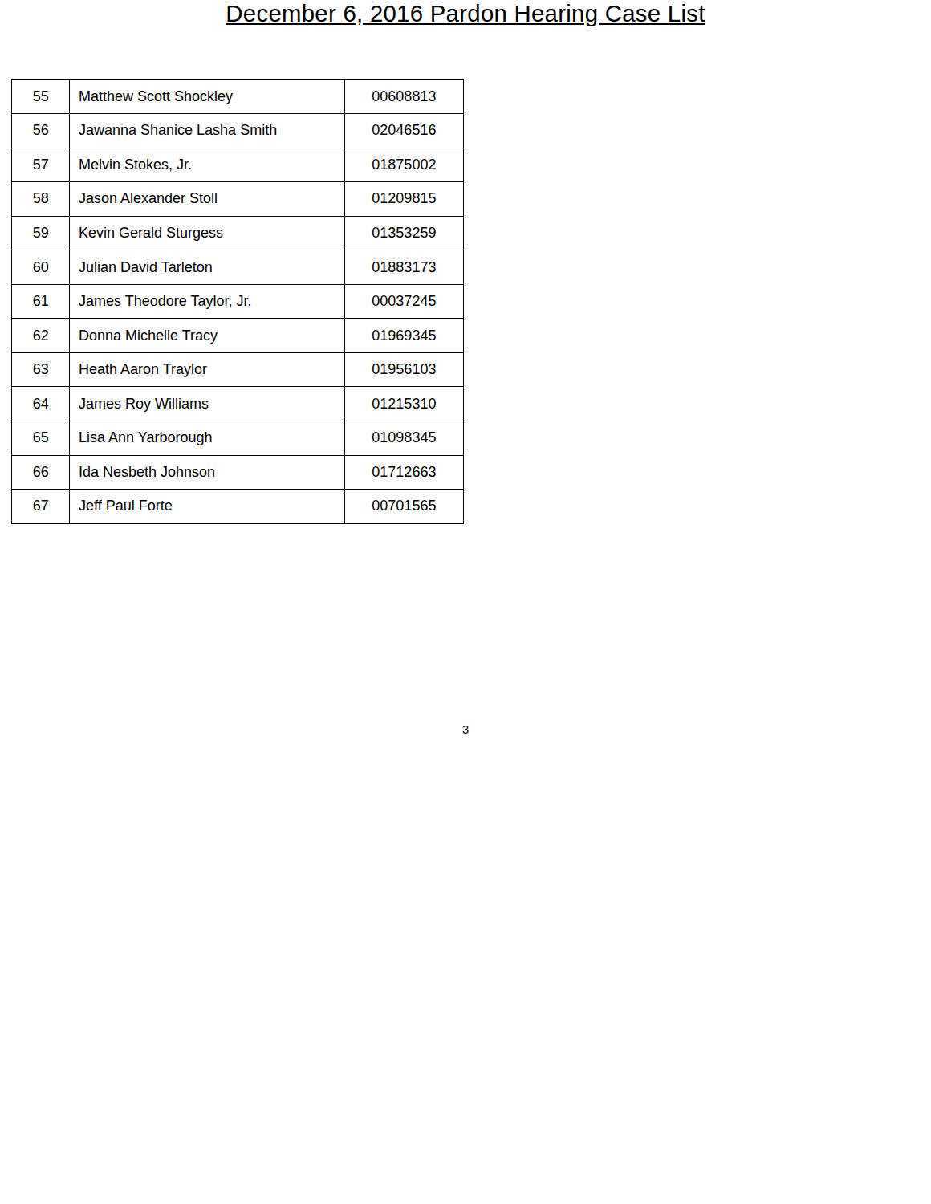December 6, 2016 Pardon Hearing Case List
| 55 | Matthew Scott Shockley | 00608813 |
| 56 | Jawanna Shanice Lasha Smith | 02046516 |
| 57 | Melvin Stokes, Jr. | 01875002 |
| 58 | Jason Alexander Stoll | 01209815 |
| 59 | Kevin Gerald Sturgess | 01353259 |
| 60 | Julian David Tarleton | 01883173 |
| 61 | James Theodore Taylor, Jr. | 00037245 |
| 62 | Donna Michelle Tracy | 01969345 |
| 63 | Heath Aaron Traylor | 01956103 |
| 64 | James Roy Williams | 01215310 |
| 65 | Lisa Ann Yarborough | 01098345 |
| 66 | Ida Nesbeth Johnson | 01712663 |
| 67 | Jeff Paul Forte | 00701565 |
3